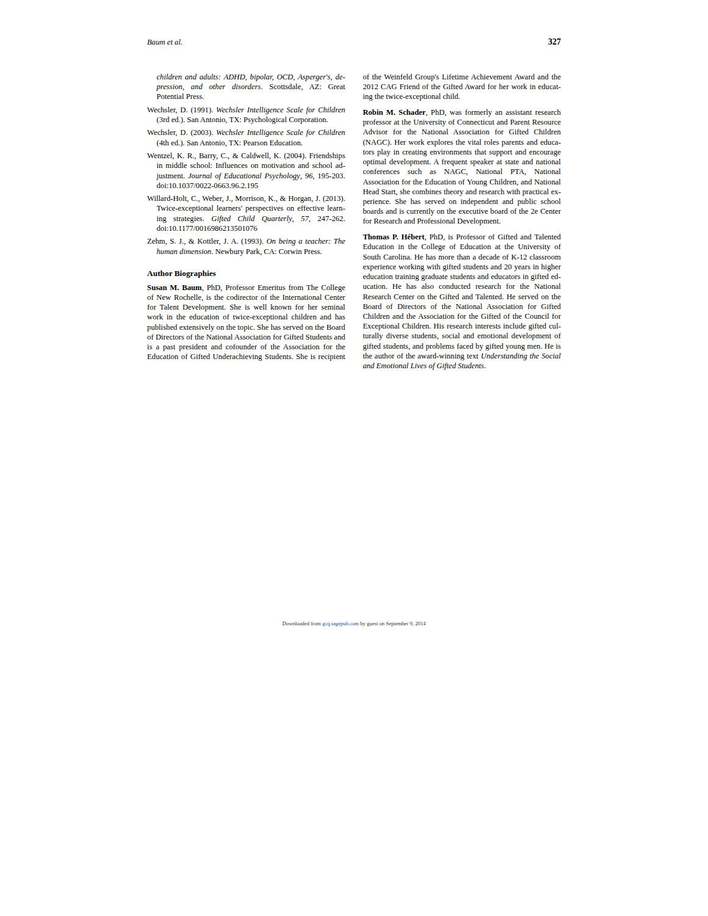Baum et al. 327
children and adults: ADHD, bipolar, OCD, Asperger's, depression, and other disorders. Scottsdale, AZ: Great Potential Press.
Wechsler, D. (1991). Wechsler Intelligence Scale for Children (3rd ed.). San Antonio, TX: Psychological Corporation.
Wechsler, D. (2003). Wechsler Intelligence Scale for Children (4th ed.). San Antonio, TX: Pearson Education.
Wentzel, K. R., Barry, C., & Caldwell, K. (2004). Friendships in middle school: Influences on motivation and school adjustment. Journal of Educational Psychology, 96, 195-203. doi:10.1037/0022-0663.96.2.195
Willard-Holt, C., Weber, J., Morrison, K., & Horgan, J. (2013). Twice-exceptional learners' perspectives on effective learning strategies. Gifted Child Quarterly, 57, 247-262. doi:10.1177/0016986213501076
Zehm, S. J., & Kottler, J. A. (1993). On being a teacher: The human dimension. Newbury Park, CA: Corwin Press.
Author Biographies
Susan M. Baum, PhD, Professor Emeritus from The College of New Rochelle, is the codirector of the International Center for Talent Development. She is well known for her seminal work in the education of twice-exceptional children and has published extensively on the topic. She has served on the Board of Directors of the National Association for Gifted Students and is a past president and cofounder of the Association for the Education of Gifted Underachieving Students. She is recipient of the Weinfeld Group's Lifetime Achievement Award and the 2012 CAG Friend of the Gifted Award for her work in educating the twice-exceptional child.
Robin M. Schader, PhD, was formerly an assistant research professor at the University of Connecticut and Parent Resource Advisor for the National Association for Gifted Children (NAGC). Her work explores the vital roles parents and educators play in creating environments that support and encourage optimal development. A frequent speaker at state and national conferences such as NAGC, National PTA, National Association for the Education of Young Children, and National Head Start, she combines theory and research with practical experience. She has served on independent and public school boards and is currently on the executive board of the 2e Center for Research and Professional Development.
Thomas P. Hébert, PhD, is Professor of Gifted and Talented Education in the College of Education at the University of South Carolina. He has more than a decade of K-12 classroom experience working with gifted students and 20 years in higher education training graduate students and educators in gifted education. He has also conducted research for the National Research Center on the Gifted and Talented. He served on the Board of Directors of the National Association for Gifted Children and the Association for the Gifted of the Council for Exceptional Children. His research interests include gifted culturally diverse students, social and emotional development of gifted students, and problems faced by gifted young men. He is the author of the award-winning text Understanding the Social and Emotional Lives of Gifted Students.
Downloaded from gcq.sagepub.com by guest on September 9, 2014